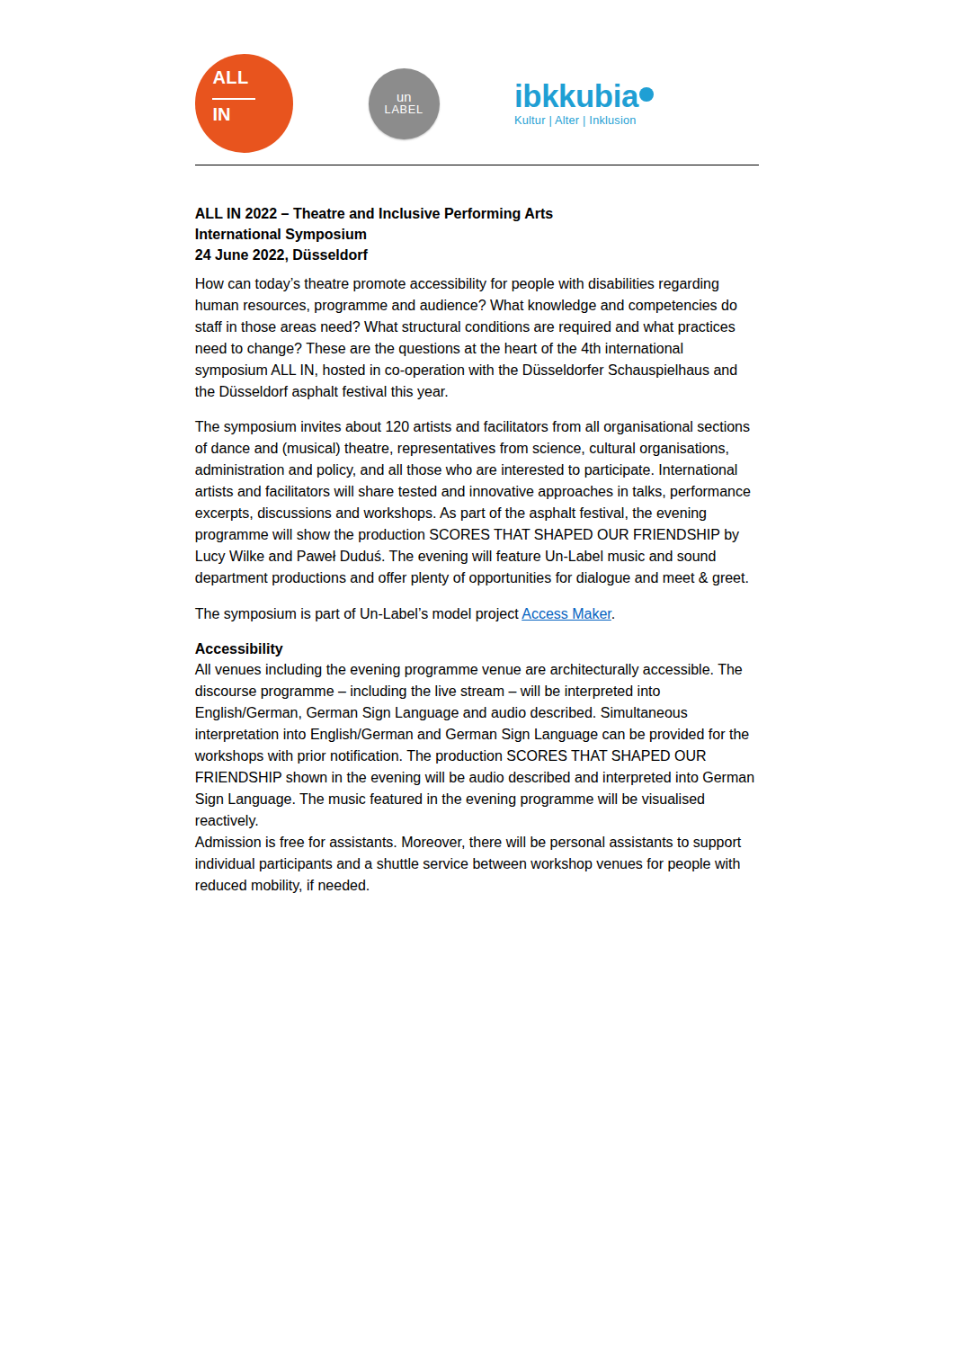ALL IN
un LABEL
ibkkubia
Kultur | Alter | Inklusion
ALL IN 2022 – Theatre and Inclusive Performing Arts
International Symposium
24 June 2022, Düsseldorf
How can today’s theatre promote accessibility for people with disabilities regarding human resources, programme and audience? What knowledge and competencies do staff in those areas need? What structural conditions are required and what practices need to change? These are the questions at the heart of the 4th international symposium ALL IN, hosted in co-operation with the Düsseldorfer Schauspielhaus and the Düsseldorf asphalt festival this year.
The symposium invites about 120 artists and facilitators from all organisational sections of dance and (musical) theatre, representatives from science, cultural organisations, administration and policy, and all those who are interested to participate. International artists and facilitators will share tested and innovative approaches in talks, performance excerpts, discussions and workshops. As part of the asphalt festival, the evening programme will show the production SCORES THAT SHAPED OUR FRIENDSHIP by Lucy Wilke and Paweł Duduś. The evening will feature Un-Label music and sound department productions and offer plenty of opportunities for dialogue and meet & greet.
The symposium is part of Un-Label’s model project Access Maker.
Accessibility
All venues including the evening programme venue are architecturally accessible. The discourse programme – including the live stream – will be interpreted into English/German, German Sign Language and audio described. Simultaneous interpretation into English/German and German Sign Language can be provided for the workshops with prior notification. The production SCORES THAT SHAPED OUR FRIENDSHIP shown in the evening will be audio described and interpreted into German Sign Language. The music featured in the evening programme will be visualised reactively.
Admission is free for assistants. Moreover, there will be personal assistants to support individual participants and a shuttle service between workshop venues for people with reduced mobility, if needed.